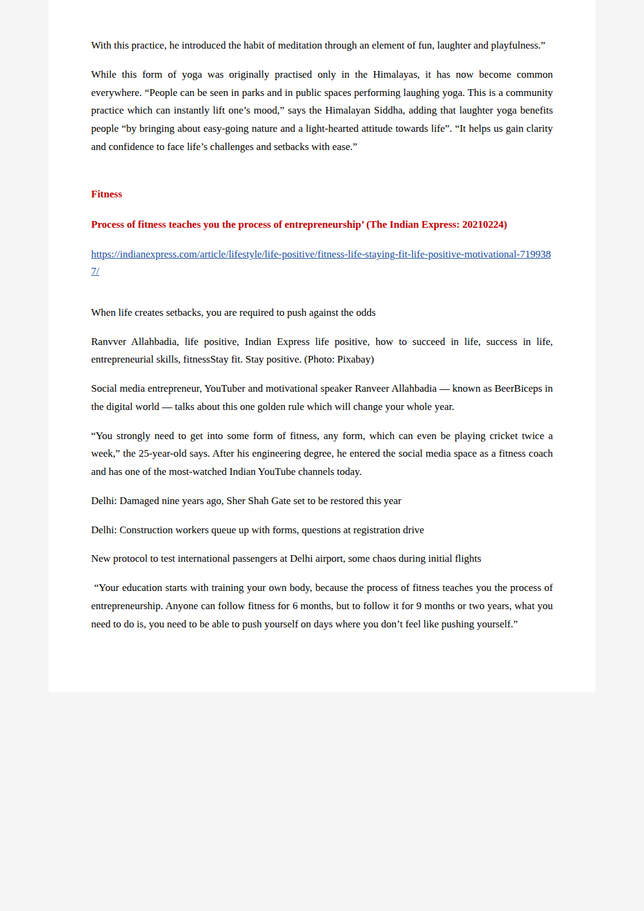With this practice, he introduced the habit of meditation through an element of fun, laughter and playfulness.”
While this form of yoga was originally practised only in the Himalayas, it has now become common everywhere. “People can be seen in parks and in public spaces performing laughing yoga. This is a community practice which can instantly lift one’s mood,” says the Himalayan Siddha, adding that laughter yoga benefits people “by bringing about easy-going nature and a light-hearted attitude towards life”. “It helps us gain clarity and confidence to face life’s challenges and setbacks with ease.”
Fitness
Process of fitness teaches you the process of entrepreneurship’ (The Indian Express: 20210224)
https://indianexpress.com/article/lifestyle/life-positive/fitness-life-staying-fit-life-positive-motivational-7199387/
When life creates setbacks, you are required to push against the odds
Ranvver Allahbadia, life positive, Indian Express life positive, how to succeed in life, success in life, entrepreneurial skills, fitnessStay fit. Stay positive. (Photo: Pixabay)
Social media entrepreneur, YouTuber and motivational speaker Ranveer Allahbadia — known as BeerBiceps in the digital world — talks about this one golden rule which will change your whole year.
“You strongly need to get into some form of fitness, any form, which can even be playing cricket twice a week,” the 25-year-old says. After his engineering degree, he entered the social media space as a fitness coach and has one of the most-watched Indian YouTube channels today.
Delhi: Damaged nine years ago, Sher Shah Gate set to be restored this year
Delhi: Construction workers queue up with forms, questions at registration drive
New protocol to test international passengers at Delhi airport, some chaos during initial flights
“Your education starts with training your own body, because the process of fitness teaches you the process of entrepreneurship. Anyone can follow fitness for 6 months, but to follow it for 9 months or two years, what you need to do is, you need to be able to push yourself on days where you don’t feel like pushing yourself.”